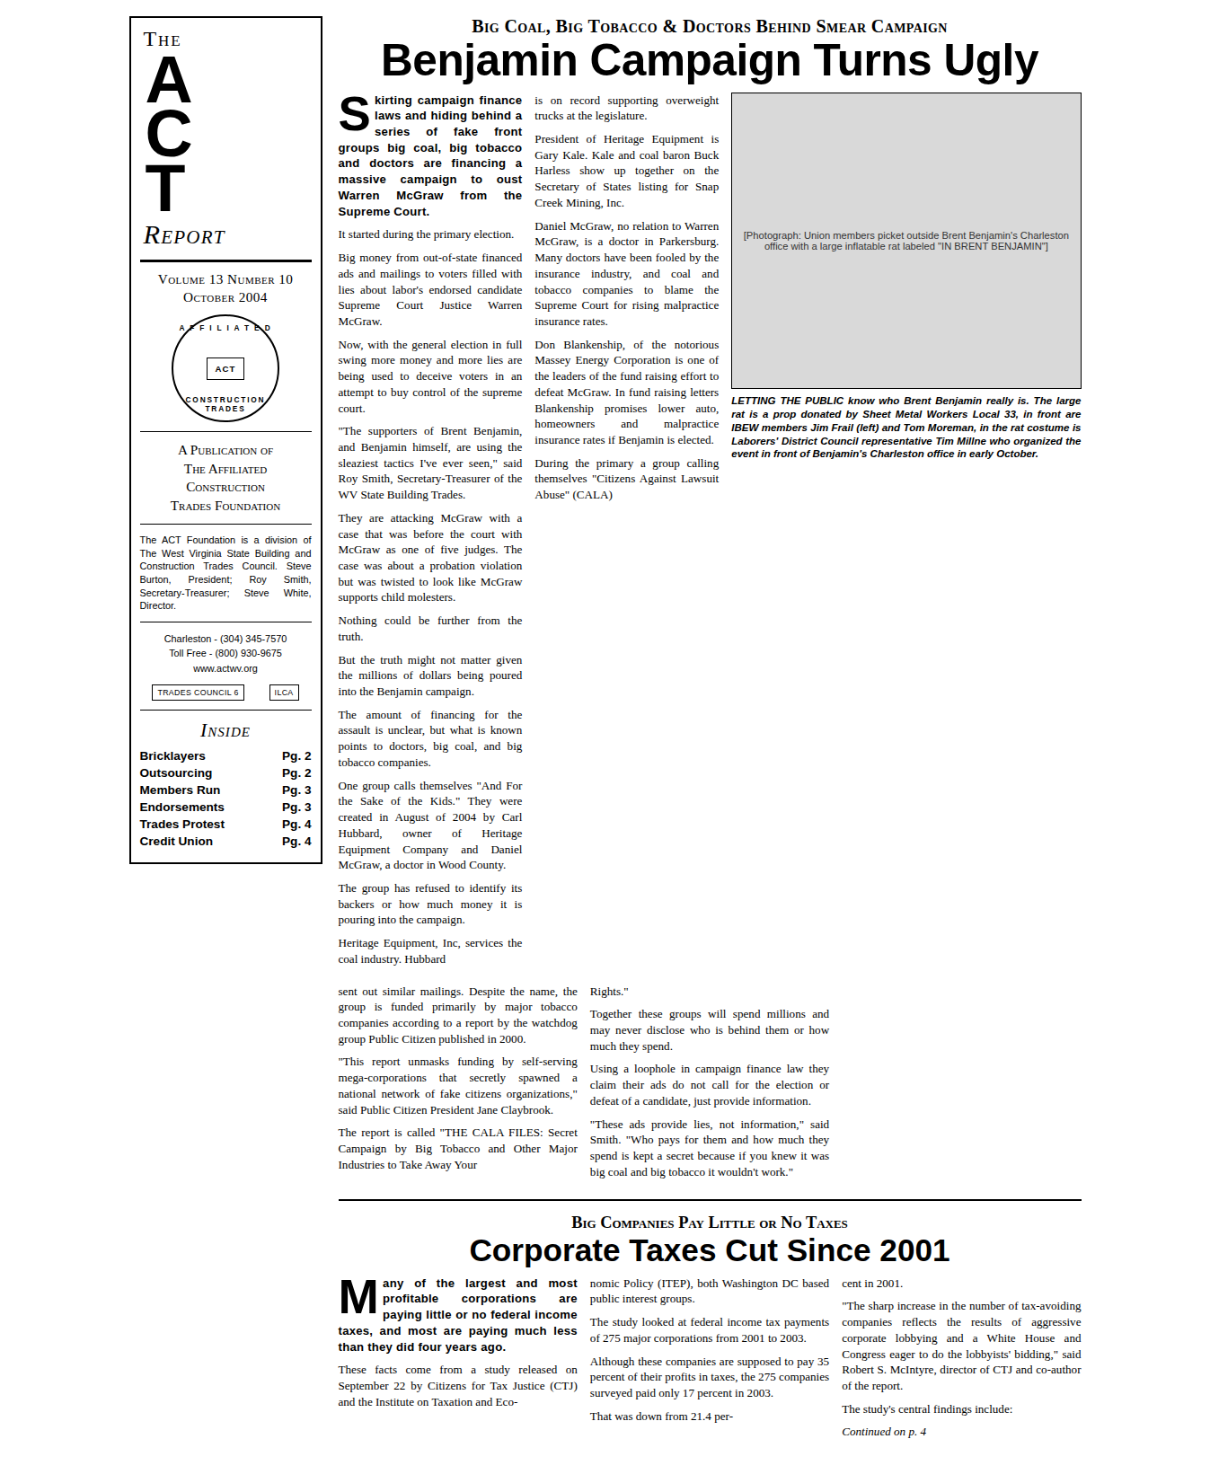The
A C T
Report
Volume 13 Number 10
October 2004
A F F I L I A T E D
ACT
CONSTRUCTION TRADES
A Publication of
The Affiliated
Construction
Trades Foundation
The ACT Foundation is a division of The West Virginia State Building and Construction Trades Council. Steve Burton, President; Roy Smith, Secretary-Treasurer; Steve White, Director.
Charleston - (304) 345-7570
Toll Free - (800) 930-9675
www.actwv.org
TRADES COUNCIL 6 ILCA
Inside
| Bricklayers | Pg. 2 |
| Outsourcing | Pg. 2 |
| Members Run | Pg. 3 |
| Endorsements | Pg. 3 |
| Trades Protest | Pg. 4 |
| Credit Union | Pg. 4 |
Big Coal, Big Tobacco & Doctors Behind Smear Campaign
Benjamin Campaign Turns Ugly
Skirting campaign finance laws and hiding behind a series of fake front groups big coal, big tobacco and doctors are financing a massive campaign to oust Warren McGraw from the Supreme Court.
It started during the primary election.
Big money from out-of-state financed ads and mailings to voters filled with lies about labor's endorsed candidate Supreme Court Justice Warren McGraw.
Now, with the general election in full swing more money and more lies are being used to deceive voters in an attempt to buy control of the supreme court.
"The supporters of Brent Benjamin, and Benjamin himself, are using the sleaziest tactics I've ever seen," said Roy Smith, Secretary-Treasurer of the WV State Building Trades.
They are attacking McGraw with a case that was before the court with McGraw as one of five judges. The case was about a probation violation but was twisted to look like McGraw supports child molesters.
Nothing could be further from the truth.
But the truth might not matter given the millions of dollars being poured into the Benjamin campaign.
The amount of financing for the assault is unclear, but what is known points to doctors, big coal, and big tobacco companies.
One group calls themselves "And For the Sake of the Kids." They were created in August of 2004 by Carl Hubbard, owner of Heritage Equipment Company and Daniel McGraw, a doctor in Wood County.
The group has refused to identify its backers or how much money it is pouring into the campaign.
Heritage Equipment, Inc, services the coal industry. Hubbard
is on record supporting overweight trucks at the legislature.
President of Heritage Equipment is Gary Kale. Kale and coal baron Buck Harless show up together on the Secretary of States listing for Snap Creek Mining, Inc.
Daniel McGraw, no relation to Warren McGraw, is a doctor in Parkersburg. Many doctors have been fooled by the insurance industry, and coal and tobacco companies to blame the Supreme Court for rising malpractice insurance rates.
Don Blankenship, of the notorious Massey Energy Corporation is one of the leaders of the fund raising effort to defeat McGraw. In fund raising letters Blankenship promises lower auto, homeowners and malpractice insurance rates if Benjamin is elected.
During the primary a group calling themselves "Citizens Against Lawsuit Abuse" (CALA)
[Photograph: Union members picket outside Brent Benjamin's Charleston office with a large inflatable rat labeled "IN BRENT BENJAMIN"]
LETTING THE PUBLIC know who Brent Benjamin really is. The large rat is a prop donated by Sheet Metal Workers Local 33, in front are IBEW members Jim Frail (left) and Tom Moreman, in the rat costume is Laborers' District Council representative Tim Millne who organized the event in front of Benjamin's Charleston office in early October.
sent out similar mailings. Despite the name, the group is funded primarily by major tobacco companies according to a report by the watchdog group Public Citizen published in 2000.
"This report unmasks funding by self-serving mega-corporations that secretly spawned a national network of fake citizens organizations," said Public Citizen President Jane Claybrook.
The report is called "THE CALA FILES: Secret Campaign by Big Tobacco and Other Major Industries to Take Away Your
Rights."
Together these groups will spend millions and may never disclose who is behind them or how much they spend.
Using a loophole in campaign finance law they claim their ads do not call for the election or defeat of a candidate, just provide information.
"These ads provide lies, not information," said Smith. "Who pays for them and how much they spend is kept a secret because if you knew it was big coal and big tobacco it wouldn't work."
Big Companies Pay Little or No Taxes
Corporate Taxes Cut Since 2001
Many of the largest and most profitable corporations are paying little or no federal income taxes, and most are paying much less than they did four years ago.
These facts come from a study released on September 22 by Citizens for Tax Justice (CTJ) and the Institute on Taxation and Eco-
nomic Policy (ITEP), both Washington DC based public interest groups.
The study looked at federal income tax payments of 275 major corporations from 2001 to 2003.
Although these companies are supposed to pay 35 percent of their profits in taxes, the 275 companies surveyed paid only 17 percent in 2003.
That was down from 21.4 per-
cent in 2001.
"The sharp increase in the number of tax-avoiding companies reflects the results of aggressive corporate lobbying and a White House and Congress eager to do the lobbyists' bidding," said Robert S. McIntyre, director of CTJ and co-author of the report.
The study's central findings include:
Continued on p. 4